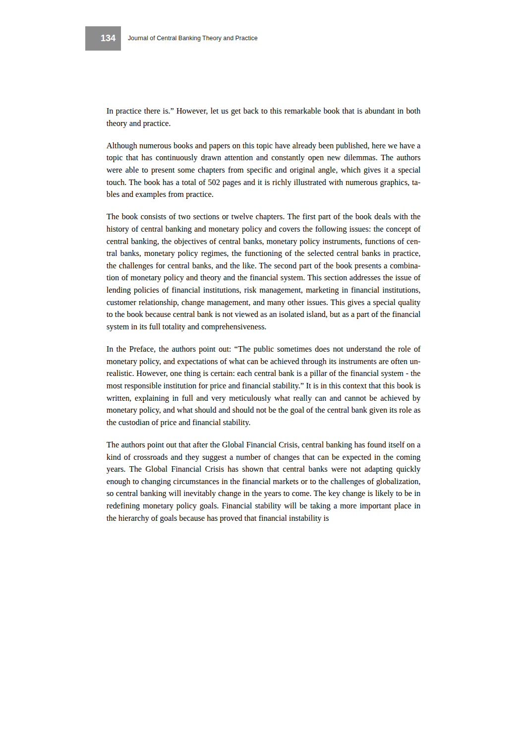134
Journal of Central Banking Theory and Practice
In practice there is.” However, let us get back to this remarkable book that is abundant in both theory and practice.
Although numerous books and papers on this topic have already been published, here we have a topic that has continuously drawn attention and constantly open new dilemmas. The authors were able to present some chapters from specific and original angle, which gives it a special touch. The book has a total of 502 pages and it is richly illustrated with numerous graphics, tables and examples from practice.
The book consists of two sections or twelve chapters. The first part of the book deals with the history of central banking and monetary policy and covers the following issues: the concept of central banking, the objectives of central banks, monetary policy instruments, functions of central banks, monetary policy regimes, the functioning of the selected central banks in practice, the challenges for central banks, and the like. The second part of the book presents a combination of monetary policy and theory and the financial system. This section addresses the issue of lending policies of financial institutions, risk management, marketing in financial institutions, customer relationship, change management, and many other issues. This gives a special quality to the book because central bank is not viewed as an isolated island, but as a part of the financial system in its full totality and comprehensiveness.
In the Preface, the authors point out: “The public sometimes does not understand the role of monetary policy, and expectations of what can be achieved through its instruments are often unrealistic. However, one thing is certain: each central bank is a pillar of the financial system - the most responsible institution for price and financial stability.” It is in this context that this book is written, explaining in full and very meticulously what really can and cannot be achieved by monetary policy, and what should and should not be the goal of the central bank given its role as the custodian of price and financial stability.
The authors point out that after the Global Financial Crisis, central banking has found itself on a kind of crossroads and they suggest a number of changes that can be expected in the coming years. The Global Financial Crisis has shown that central banks were not adapting quickly enough to changing circumstances in the financial markets or to the challenges of globalization, so central banking will inevitably change in the years to come. The key change is likely to be in redefining monetary policy goals. Financial stability will be taking a more important place in the hierarchy of goals because has proved that financial instability is